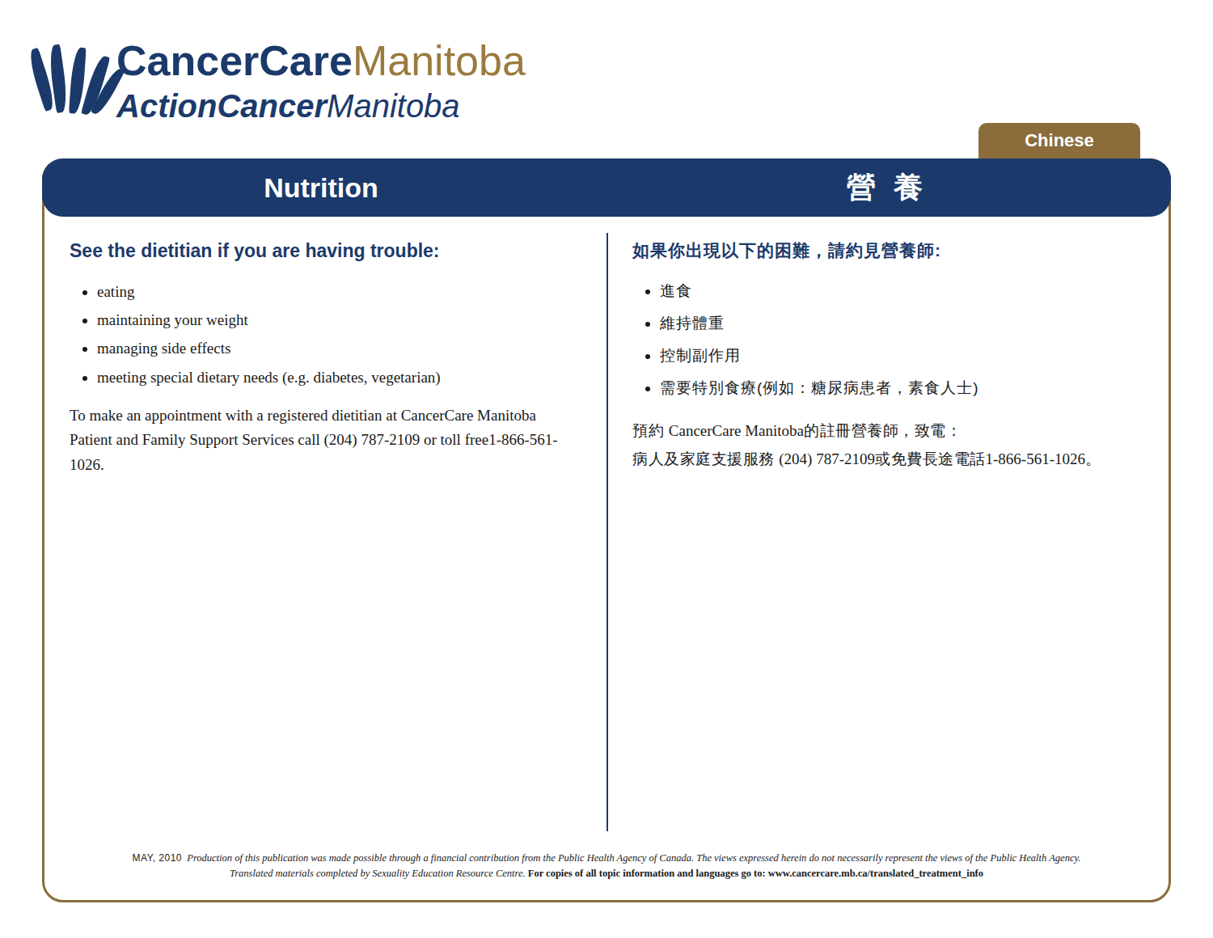CancerCare Manitoba
ActionCancer Manitoba
Chinese
Nutrition
營 養
See the dietitian if you are having trouble:
eating
maintaining your weight
managing side effects
meeting special dietary needs (e.g. diabetes, vegetarian)
To make an appointment with a registered dietitian at CancerCare Manitoba Patient and Family Support Services call (204) 787-2109 or toll free1-866-561-1026.
如果你出現以下的困難，請約見營養師:
進食
維持體重
控制副作用
需要特別食療(例如：糖尿病患者，素食人士)
預約 CancerCare Manitoba的註冊營養師，致電：
病人及家庭支援服務 (204) 787-2109或免費長途電話1-866-561-1026。
MAY, 2010 Production of this publication was made possible through a financial contribution from the Public Health Agency of Canada. The views expressed herein do not necessarily represent the views of the Public Health Agency.
Translated materials completed by Sexuality Education Resource Centre. For copies of all topic information and languages go to: www.cancercare.mb.ca/translated_treatment_info